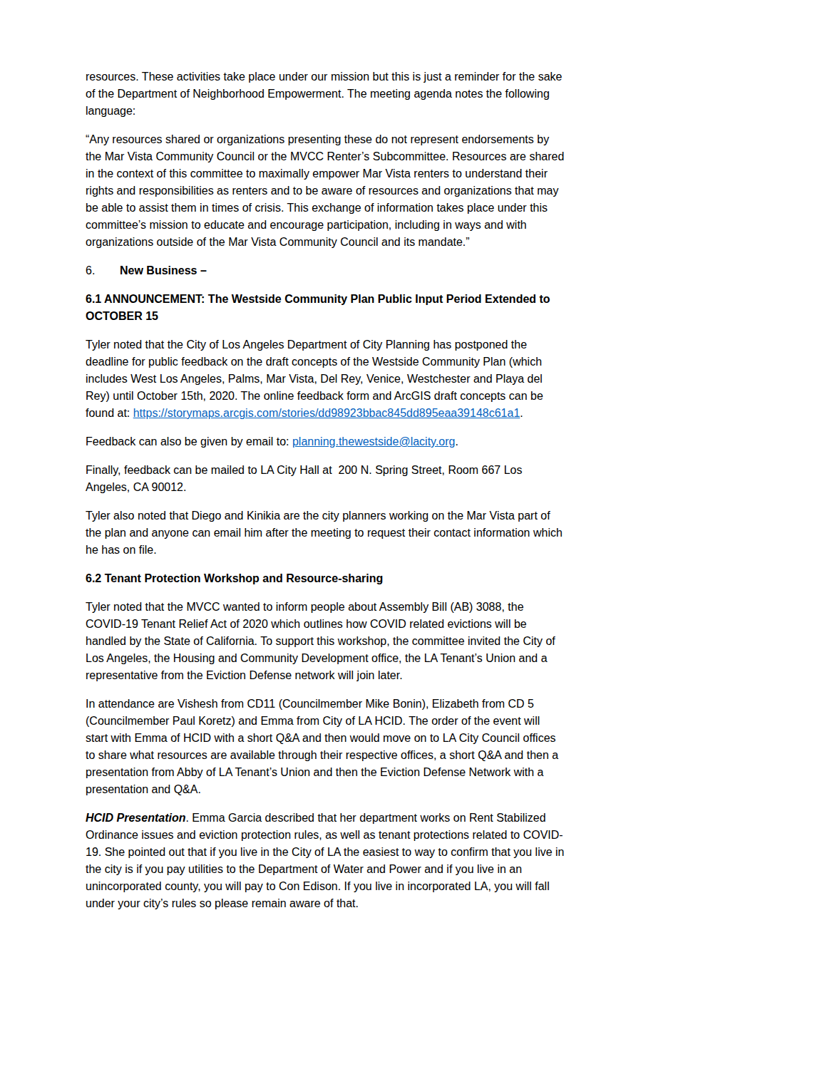resources. These activities take place under our mission but this is just a reminder for the sake of the Department of Neighborhood Empowerment. The meeting agenda notes the following language:
“Any resources shared or organizations presenting these do not represent endorsements by the Mar Vista Community Council or the MVCC Renter’s Subcommittee. Resources are shared in the context of this committee to maximally empower Mar Vista renters to understand their rights and responsibilities as renters and to be aware of resources and organizations that may be able to assist them in times of crisis. This exchange of information takes place under this committee’s mission to educate and encourage participation, including in ways and with organizations outside of the Mar Vista Community Council and its mandate.”
6. New Business –
6.1 ANNOUNCEMENT: The Westside Community Plan Public Input Period Extended to OCTOBER 15
Tyler noted that the City of Los Angeles Department of City Planning has postponed the deadline for public feedback on the draft concepts of the Westside Community Plan (which includes West Los Angeles, Palms, Mar Vista, Del Rey, Venice, Westchester and Playa del Rey) until October 15th, 2020. The online feedback form and ArcGIS draft concepts can be found at: https://storymaps.arcgis.com/stories/dd98923bbac845dd895eaa39148c61a1.
Feedback can also be given by email to: planning.thewestside@lacity.org.
Finally, feedback can be mailed to LA City Hall at 200 N. Spring Street, Room 667 Los Angeles, CA 90012.
Tyler also noted that Diego and Kinikia are the city planners working on the Mar Vista part of the plan and anyone can email him after the meeting to request their contact information which he has on file.
6.2 Tenant Protection Workshop and Resource-sharing
Tyler noted that the MVCC wanted to inform people about Assembly Bill (AB) 3088, the COVID-19 Tenant Relief Act of 2020 which outlines how COVID related evictions will be handled by the State of California. To support this workshop, the committee invited the City of Los Angeles, the Housing and Community Development office, the LA Tenant’s Union and a representative from the Eviction Defense network will join later.
In attendance are Vishesh from CD11 (Councilmember Mike Bonin), Elizabeth from CD 5 (Councilmember Paul Koretz) and Emma from City of LA HCID. The order of the event will start with Emma of HCID with a short Q&A and then would move on to LA City Council offices to share what resources are available through their respective offices, a short Q&A and then a presentation from Abby of LA Tenant’s Union and then the Eviction Defense Network with a presentation and Q&A.
HCID Presentation. Emma Garcia described that her department works on Rent Stabilized Ordinance issues and eviction protection rules, as well as tenant protections related to COVID-19. She pointed out that if you live in the City of LA the easiest to way to confirm that you live in the city is if you pay utilities to the Department of Water and Power and if you live in an unincorporated county, you will pay to Con Edison. If you live in incorporated LA, you will fall under your city’s rules so please remain aware of that.